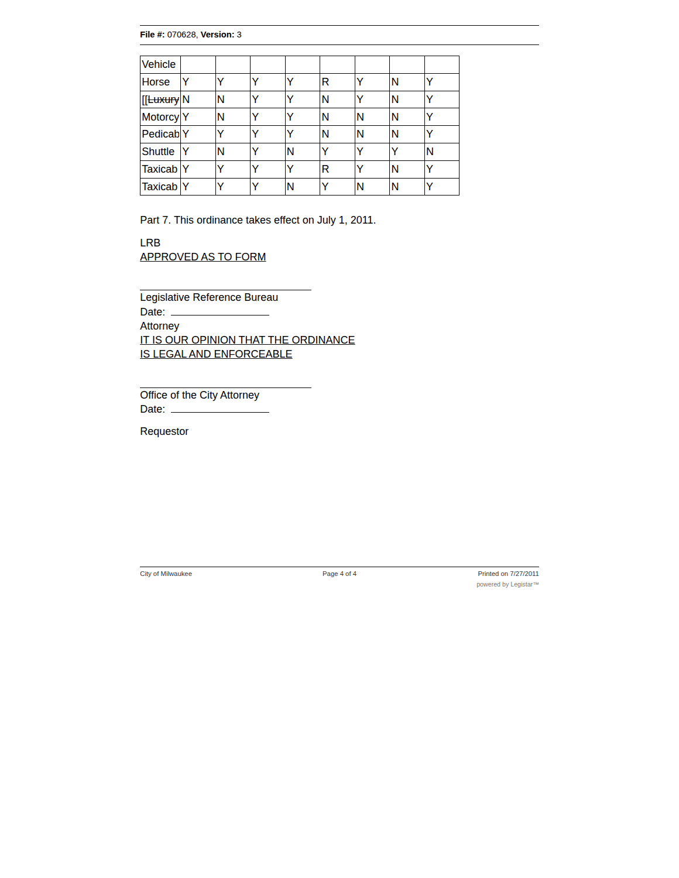File #: 070628, Version: 3
| Vehicle | | | | | | | | |
| Horse | Y | Y | Y | Y | R | Y | N | Y |
| [[ Luxury | N | N | Y | Y | N | Y | N | Y |
| Motorcycle | Y | N | Y | Y | N | N | N | Y |
| Pedicab | Y | Y | Y | Y | N | N | N | Y |
| Shuttle | Y | N | Y | N | Y | Y | Y | N |
| Taxicab | Y | Y | Y | Y | R | Y | N | Y |
| Taxicab | Y | Y | Y | N | Y | N | N | Y |
Part 7. This ordinance takes effect on July 1, 2011.
LRB
APPROVED AS TO FORM
Legislative Reference Bureau
Date:
Attorney
IT IS OUR OPINION THAT THE ORDINANCE
IS LEGAL AND ENFORCEABLE
Office of the City Attorney
Date:
Requestor
City of Milwaukee
Page 4 of 4
Printed on 7/27/2011
powered by Legistar™